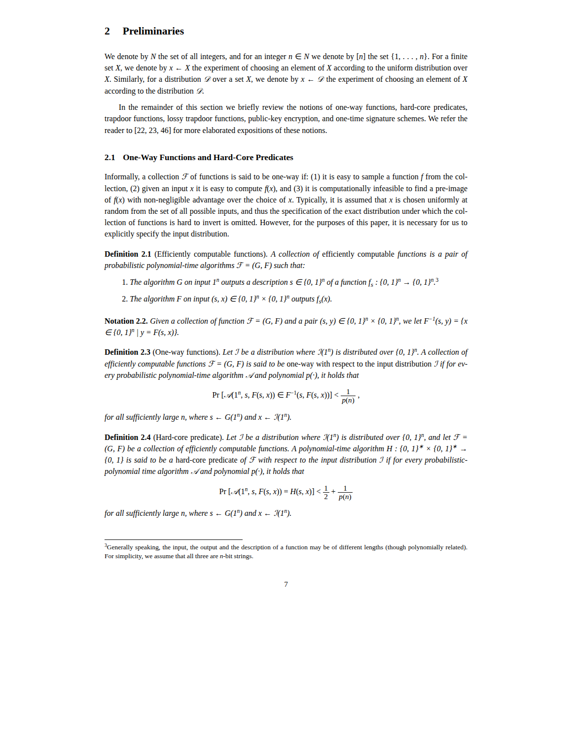2 Preliminaries
We denote by N the set of all integers, and for an integer n ∈ N we denote by [n] the set {1, . . . , n}. For a finite set X, we denote by x ← X the experiment of choosing an element of X according to the uniform distribution over X. Similarly, for a distribution 𝒟 over a set X, we denote by x ← 𝒟 the experiment of choosing an element of X according to the distribution 𝒟.
In the remainder of this section we briefly review the notions of one-way functions, hard-core predicates, trapdoor functions, lossy trapdoor functions, public-key encryption, and one-time signature schemes. We refer the reader to [22, 23, 46] for more elaborated expositions of these notions.
2.1 One-Way Functions and Hard-Core Predicates
Informally, a collection ℱ of functions is said to be one-way if: (1) it is easy to sample a function f from the collection, (2) given an input x it is easy to compute f(x), and (3) it is computationally infeasible to find a pre-image of f(x) with non-negligible advantage over the choice of x. Typically, it is assumed that x is chosen uniformly at random from the set of all possible inputs, and thus the specification of the exact distribution under which the collection of functions is hard to invert is omitted. However, for the purposes of this paper, it is necessary for us to explicitly specify the input distribution.
Definition 2.1 (Efficiently computable functions). A collection of efficiently computable functions is a pair of probabilistic polynomial-time algorithms ℱ = (G, F) such that:
The algorithm G on input 1n outputs a description s ∈ {0, 1}n of a function fs : {0, 1}n → {0, 1}n.3
The algorithm F on input (s, x) ∈ {0, 1}n × {0, 1}n outputs fs(x).
Notation 2.2. Given a collection of function ℱ = (G, F) and a pair (s, y) ∈ {0, 1}n × {0, 1}n, we let F−1(s, y) = {x ∈ {0, 1}n | y = F(s, x)}.
Definition 2.3 (One-way functions). Let ℐ be a distribution where ℐ(1n) is distributed over {0, 1}n. A collection of efficiently computable functions ℱ = (G, F) is said to be one-way with respect to the input distribution ℐ if for every probabilistic polynomial-time algorithm 𝒜 and polynomial p(·), it holds that
Pr [𝒜(1n, s, F(s, x)) ∈ F−1(s, F(s, x))] < 1 p(n) ,
for all sufficiently large n, where s ← G(1n) and x ← ℐ(1n).
Definition 2.4 (Hard-core predicate). Let ℐ be a distribution where ℐ(1n) is distributed over {0, 1}n, and let ℱ = (G, F) be a collection of efficiently computable functions. A polynomial-time algorithm H : {0, 1}∗ × {0, 1}∗ → {0, 1} is said to be a hard-core predicate of ℱ with respect to the input distribution ℐ if for every probabilistic-polynomial time algorithm 𝒜 and polynomial p(·), it holds that
Pr [𝒜(1n, s, F(s, x)) = H(s, x)] < 12 + 1 p(n)
for all sufficiently large n, where s ← G(1n) and x ← ℐ(1n).
3Generally speaking, the input, the output and the description of a function may be of different lengths (though polynomially related). For simplicity, we assume that all three are n-bit strings.
7